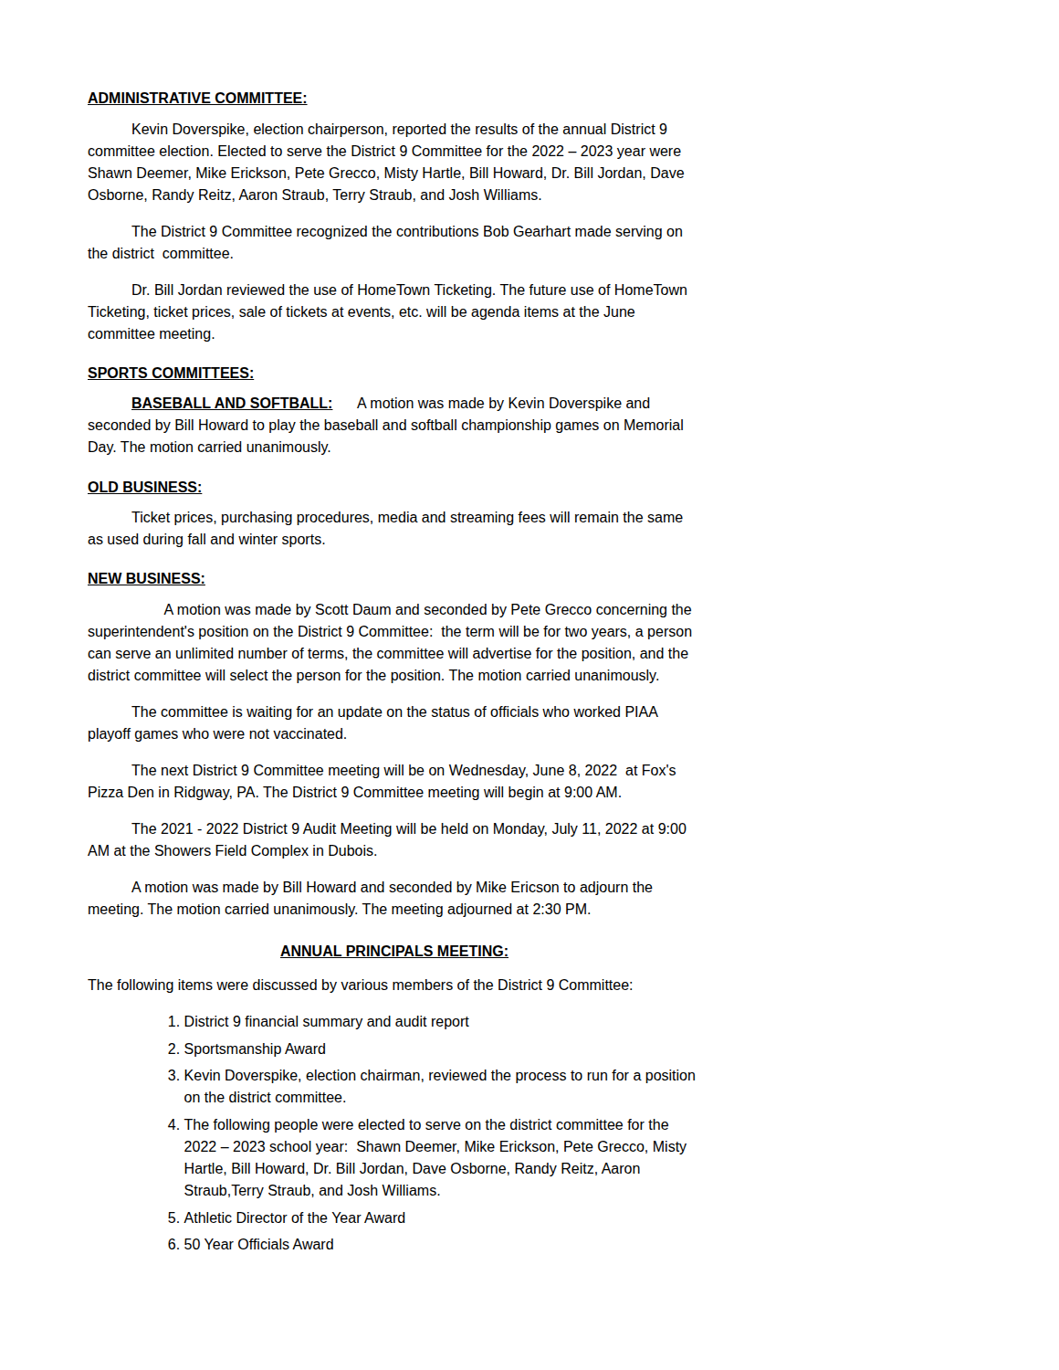ADMINISTRATIVE COMMITTEE:
Kevin Doverspike, election chairperson, reported the results of the annual District 9 committee election. Elected to serve the District 9 Committee for the 2022 – 2023 year were Shawn Deemer, Mike Erickson, Pete Grecco, Misty Hartle, Bill Howard, Dr. Bill Jordan, Dave Osborne, Randy Reitz, Aaron Straub, Terry Straub, and Josh Williams.
The District 9 Committee recognized the contributions Bob Gearhart made serving on the district committee.
Dr. Bill Jordan reviewed the use of HomeTown Ticketing. The future use of HomeTown Ticketing, ticket prices, sale of tickets at events, etc. will be agenda items at the June committee meeting.
SPORTS COMMITTEES:
BASEBALL AND SOFTBALL: A motion was made by Kevin Doverspike and seconded by Bill Howard to play the baseball and softball championship games on Memorial Day. The motion carried unanimously.
OLD BUSINESS:
Ticket prices, purchasing procedures, media and streaming fees will remain the same as used during fall and winter sports.
NEW BUSINESS:
A motion was made by Scott Daum and seconded by Pete Grecco concerning the superintendent's position on the District 9 Committee: the term will be for two years, a person can serve an unlimited number of terms, the committee will advertise for the position, and the district committee will select the person for the position. The motion carried unanimously.
The committee is waiting for an update on the status of officials who worked PIAA playoff games who were not vaccinated.
The next District 9 Committee meeting will be on Wednesday, June 8, 2022 at Fox's Pizza Den in Ridgway, PA. The District 9 Committee meeting will begin at 9:00 AM.
The 2021 - 2022 District 9 Audit Meeting will be held on Monday, July 11, 2022 at 9:00 AM at the Showers Field Complex in Dubois.
A motion was made by Bill Howard and seconded by Mike Ericson to adjourn the meeting. The motion carried unanimously. The meeting adjourned at 2:30 PM.
ANNUAL PRINCIPALS MEETING:
The following items were discussed by various members of the District 9 Committee:
District 9 financial summary and audit report
Sportsmanship Award
Kevin Doverspike, election chairman, reviewed the process to run for a position on the district committee.
The following people were elected to serve on the district committee for the 2022 – 2023 school year: Shawn Deemer, Mike Erickson, Pete Grecco, Misty Hartle, Bill Howard, Dr. Bill Jordan, Dave Osborne, Randy Reitz, Aaron Straub,Terry Straub, and Josh Williams.
Athletic Director of the Year Award
50 Year Officials Award